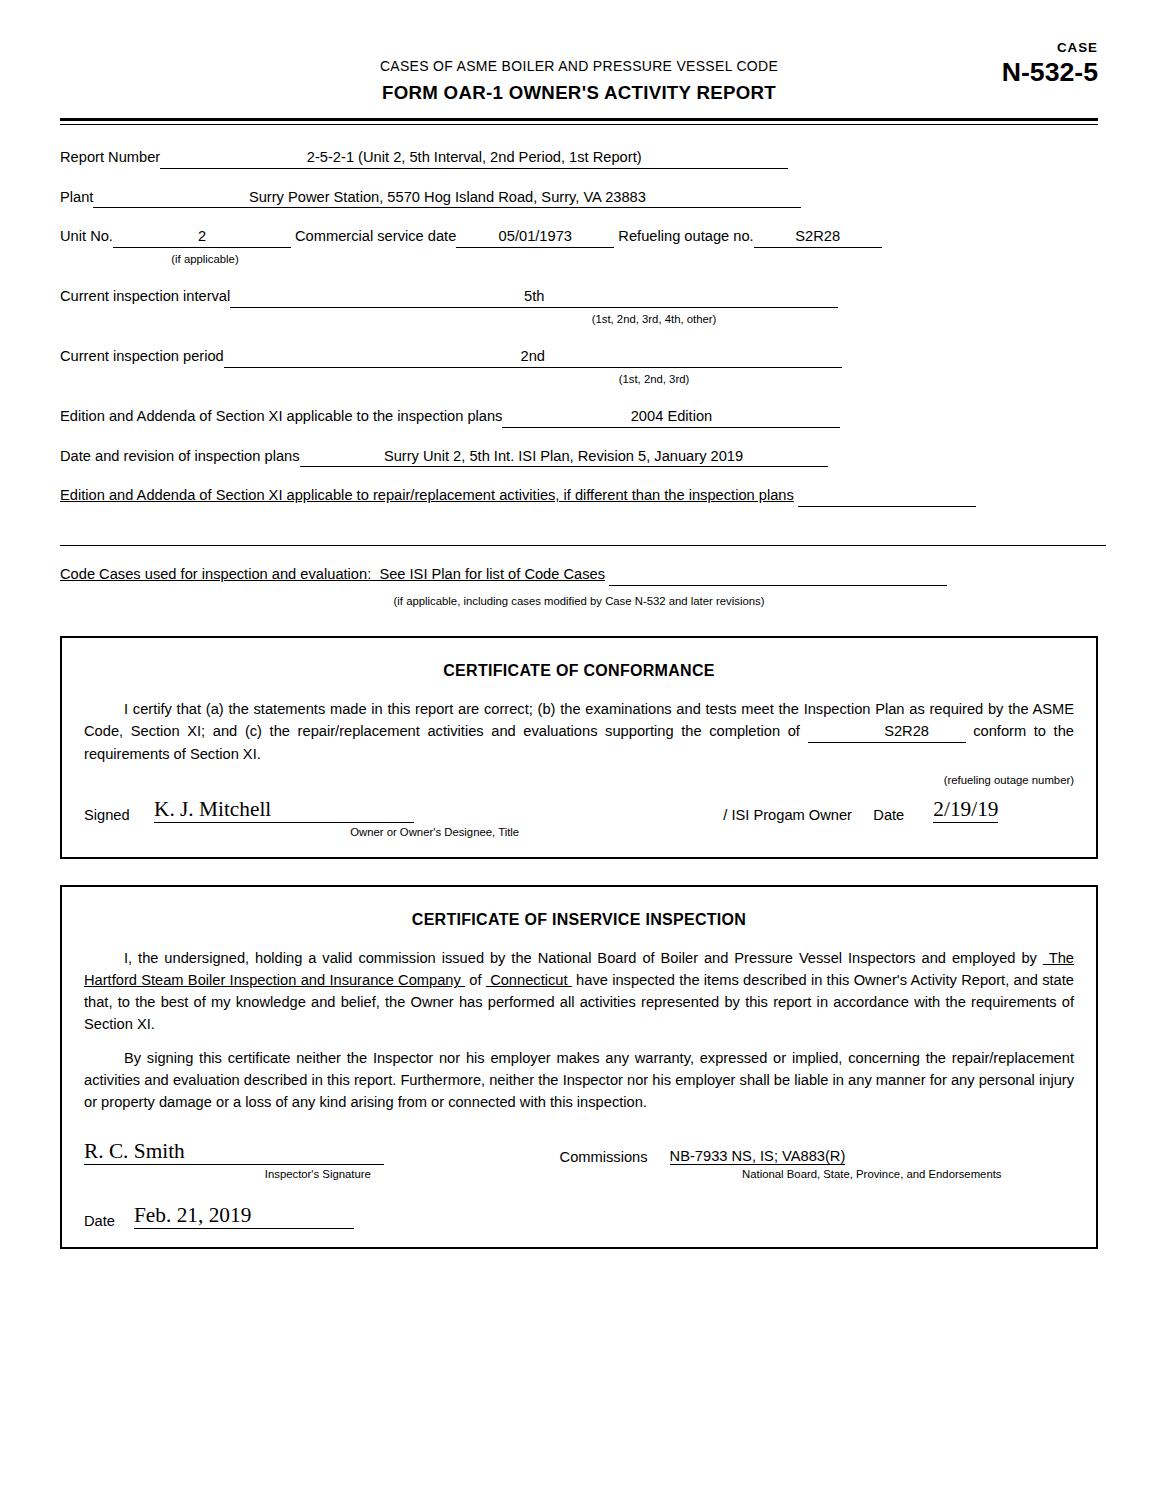CASE
N-532-5
CASES OF ASME BOILER AND PRESSURE VESSEL CODE
FORM OAR-1 OWNER'S ACTIVITY REPORT
Report Number2-5-2-1 (Unit 2, 5th Interval, 2nd Period, 1st Report)
PlantSurry Power Station, 5570 Hog Island Road, Surry, VA 23883
Unit No.2 Commercial service date05/01/1973 Refueling outage no.S2R28
(if applicable)
Current inspection interval5th
(1st, 2nd, 3rd, 4th, other)
Current inspection period2nd
(1st, 2nd, 3rd)
Edition and Addenda of Section XI applicable to the inspection plans2004 Edition
Date and revision of inspection plansSurry Unit 2, 5th Int. ISI Plan, Revision 5, January 2019
Edition and Addenda of Section XI applicable to repair/replacement activities, if different than the inspection plans
Code Cases used for inspection and evaluation: See ISI Plan for list of Code Cases
(if applicable, including cases modified by Case N-532 and later revisions)
CERTIFICATE OF CONFORMANCE
I certify that (a) the statements made in this report are correct; (b) the examinations and tests meet the Inspection Plan as required by the ASME Code, Section XI; and (c) the repair/replacement activities and evaluations supporting the completion of S2R28 conform to the requirements of Section XI.
(refueling outage number)
| Signed | K. J. Mitchell | / ISI Progam Owner | Date | 2/19/19 |
| | Owner or Owner's Designee, Title | |
CERTIFICATE OF INSERVICE INSPECTION
I, the undersigned, holding a valid commission issued by the National Board of Boiler and Pressure Vessel Inspectors and employed by The Hartford Steam Boiler Inspection and Insurance Company of Connecticut have inspected the items described in this Owner's Activity Report, and state that, to the best of my knowledge and belief, the Owner has performed all activities represented by this report in accordance with the requirements of Section XI.
By signing this certificate neither the Inspector nor his employer makes any warranty, expressed or implied, concerning the repair/replacement activities and evaluation described in this report. Furthermore, neither the Inspector nor his employer shall be liable in any manner for any personal injury or property damage or a loss of any kind arising from or connected with this inspection.
| R. C. Smith | Commissions | NB-7933 NS, IS; VA883(R) |
| Inspector's Signature | | National Board, State, Province, and Endorsements |
| Date | Feb. 21, 2019 | |